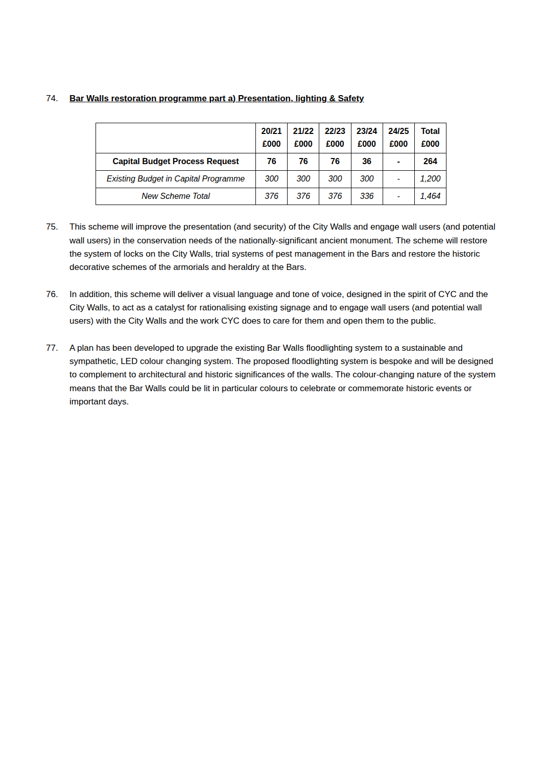74.
Bar Walls restoration programme part a) Presentation, lighting & Safety
| | 20/21 £000 | 21/22 £000 | 22/23 £000 | 23/24 £000 | 24/25 £000 | Total £000 |
| --- | --- | --- | --- | --- | --- | --- |
| Capital Budget Process Request | 76 | 76 | 76 | 36 | - | 264 |
| Existing Budget in Capital Programme | 300 | 300 | 300 | 300 | - | 1,200 |
| New Scheme Total | 376 | 376 | 376 | 336 | - | 1,464 |
75.
This scheme will improve the presentation (and security) of the City Walls and engage wall users (and potential wall users) in the conservation needs of the nationally-significant ancient monument. The scheme will restore the system of locks on the City Walls, trial systems of pest management in the Bars and restore the historic decorative schemes of the armorials and heraldry at the Bars.
76.
In addition, this scheme will deliver a visual language and tone of voice, designed in the spirit of CYC and the City Walls, to act as a catalyst for rationalising existing signage and to engage wall users (and potential wall users) with the City Walls and the work CYC does to care for them and open them to the public.
77.
A plan has been developed to upgrade the existing Bar Walls floodlighting system to a sustainable and sympathetic, LED colour changing system. The proposed floodlighting system is bespoke and will be designed to complement to architectural and historic significances of the walls. The colour-changing nature of the system means that the Bar Walls could be lit in particular colours to celebrate or commemorate historic events or important days.